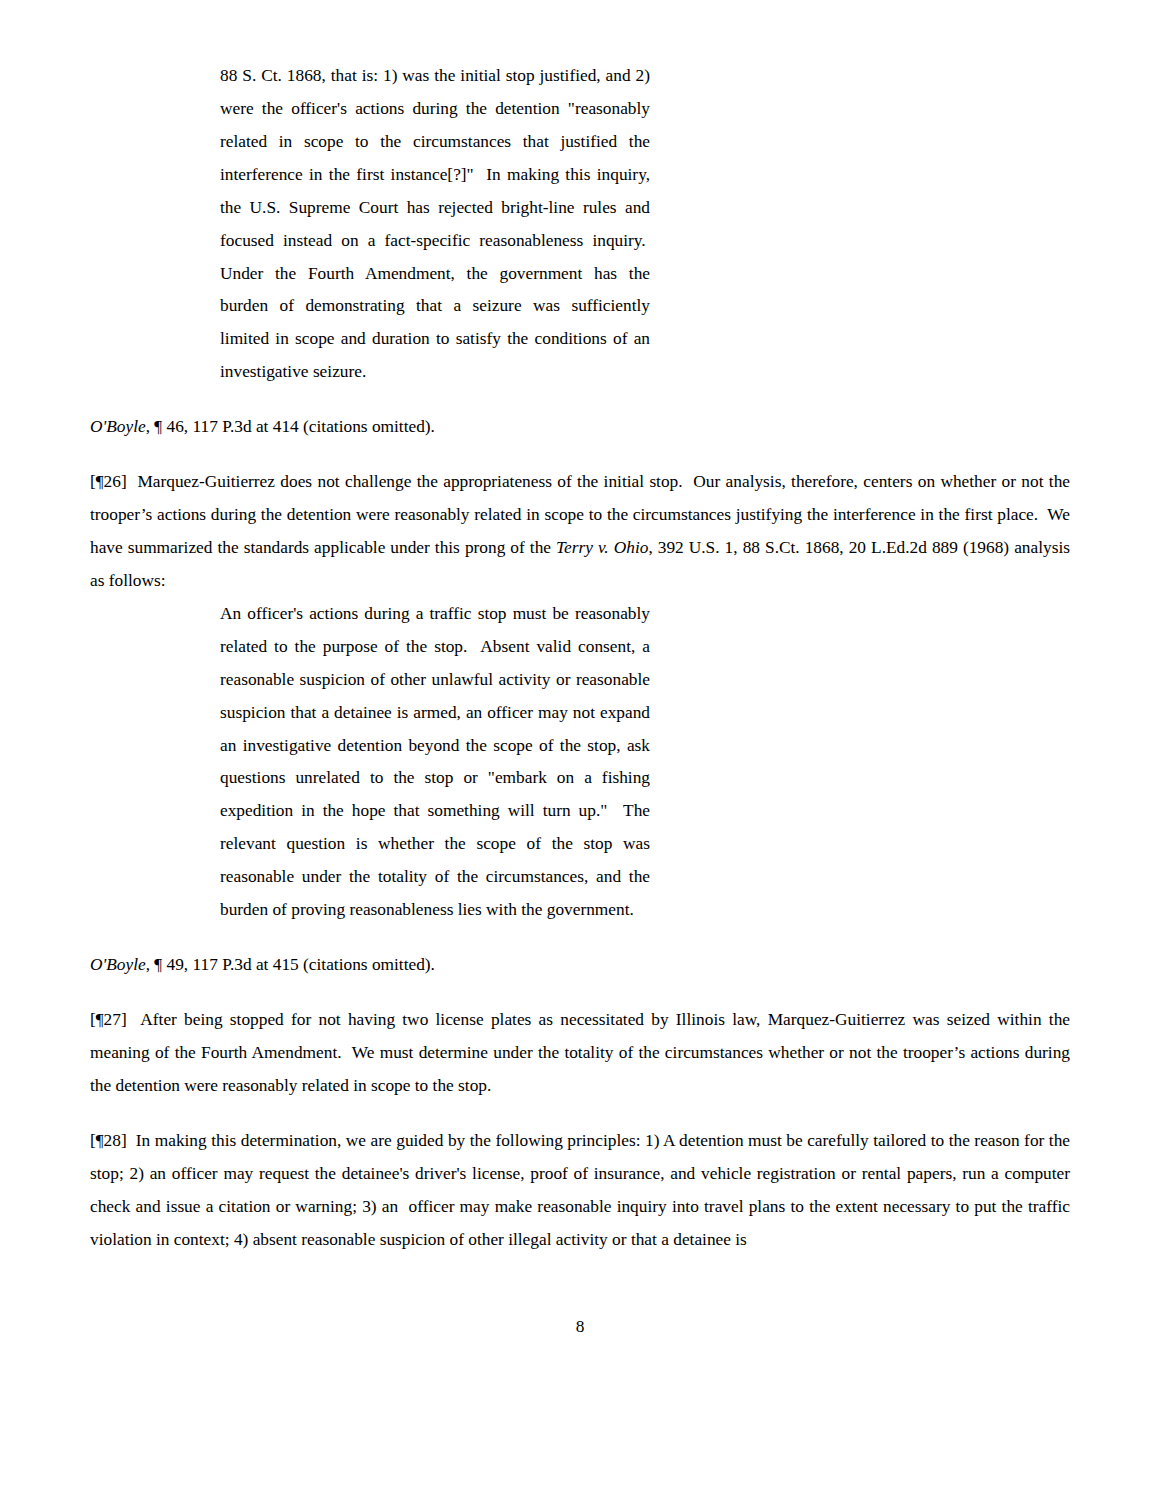88 S. Ct. 1868, that is: 1) was the initial stop justified, and 2) were the officer's actions during the detention "reasonably related in scope to the circumstances that justified the interference in the first instance[?]" In making this inquiry, the U.S. Supreme Court has rejected bright-line rules and focused instead on a fact-specific reasonableness inquiry. Under the Fourth Amendment, the government has the burden of demonstrating that a seizure was sufficiently limited in scope and duration to satisfy the conditions of an investigative seizure.
O'Boyle, ¶ 46, 117 P.3d at 414 (citations omitted).
[¶26] Marquez-Guitierrez does not challenge the appropriateness of the initial stop. Our analysis, therefore, centers on whether or not the trooper’s actions during the detention were reasonably related in scope to the circumstances justifying the interference in the first place. We have summarized the standards applicable under this prong of the Terry v. Ohio, 392 U.S. 1, 88 S.Ct. 1868, 20 L.Ed.2d 889 (1968) analysis as follows:
An officer's actions during a traffic stop must be reasonably related to the purpose of the stop. Absent valid consent, a reasonable suspicion of other unlawful activity or reasonable suspicion that a detainee is armed, an officer may not expand an investigative detention beyond the scope of the stop, ask questions unrelated to the stop or "embark on a fishing expedition in the hope that something will turn up." The relevant question is whether the scope of the stop was reasonable under the totality of the circumstances, and the burden of proving reasonableness lies with the government.
O'Boyle, ¶ 49, 117 P.3d at 415 (citations omitted).
[¶27] After being stopped for not having two license plates as necessitated by Illinois law, Marquez-Guitierrez was seized within the meaning of the Fourth Amendment. We must determine under the totality of the circumstances whether or not the trooper’s actions during the detention were reasonably related in scope to the stop.
[¶28] In making this determination, we are guided by the following principles: 1) A detention must be carefully tailored to the reason for the stop; 2) an officer may request the detainee's driver's license, proof of insurance, and vehicle registration or rental papers, run a computer check and issue a citation or warning; 3) an officer may make reasonable inquiry into travel plans to the extent necessary to put the traffic violation in context; 4) absent reasonable suspicion of other illegal activity or that a detainee is
8